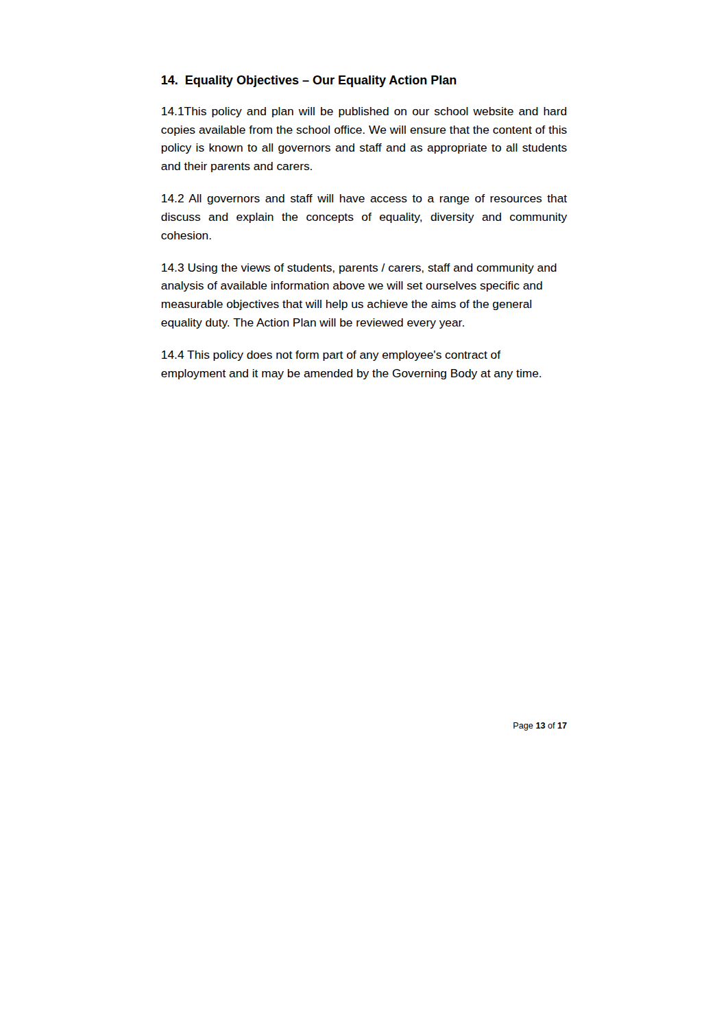14. Equality Objectives – Our Equality Action Plan
14.1This policy and plan will be published on our school website and hard copies available from the school office. We will ensure that the content of this policy is known to all governors and staff and as appropriate to all students and their parents and carers.
14.2 All governors and staff will have access to a range of resources that discuss and explain the concepts of equality, diversity and community cohesion.
14.3 Using the views of students, parents / carers, staff and community and analysis of available information above we will set ourselves specific and measurable objectives that will help us achieve the aims of the general equality duty. The Action Plan will be reviewed every year.
14.4 This policy does not form part of any employee's contract of employment and it may be amended by the Governing Body at any time.
Page 13 of 17